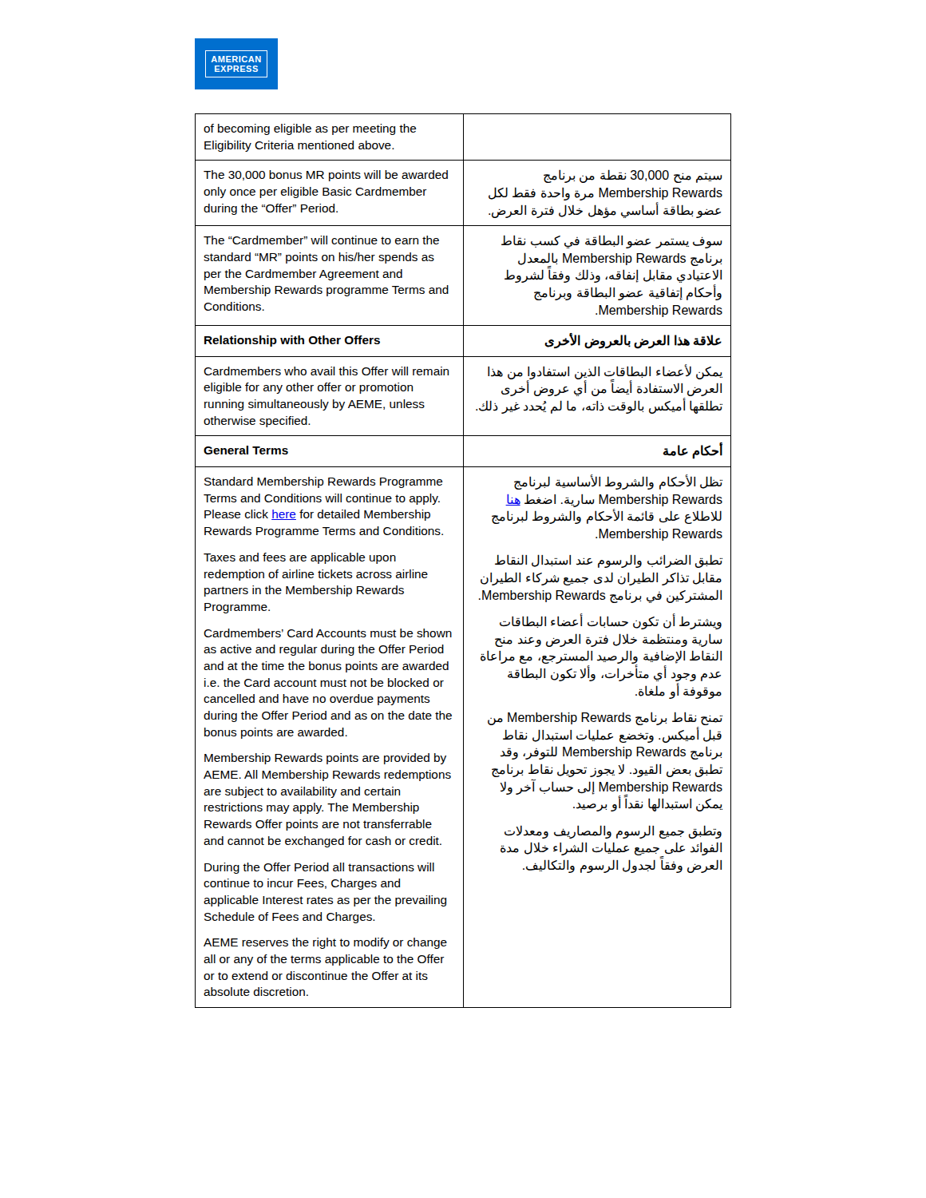AMERICAN
EXPRESS
| of becoming eligible as per meeting the Eligibility Criteria mentioned above. | |
| The 30,000 bonus MR points will be awarded only once per eligible Basic Cardmember during the “Offer” Period. | سيتم منح 30,000 نقطة من برنامج Membership Rewards مرة واحدة فقط لكل عضو بطاقة أساسي مؤهل خلال فترة العرض. |
| The “Cardmember” will continue to earn the standard “MR” points on his/her spends as per the Cardmember Agreement and Membership Rewards programme Terms and Conditions. | سوف يستمر عضو البطاقة في كسب نقاط برنامج Membership Rewards بالمعدل الاعتيادي مقابل إنفاقه، وذلك وفقاً لشروط وأحكام إتفاقية عضو البطاقة وبرنامج Membership Rewards. |
| Relationship with Other Offers | علاقة هذا العرض بالعروض الأخرى |
| Cardmembers who avail this Offer will remain eligible for any other offer or promotion running simultaneously by AEME, unless otherwise specified. | يمكن لأعضاء البطاقات الذين استفادوا من هذا العرض الاستفادة أيضاً من أي عروض أخرى تطلقها أميكس بالوقت ذاته، ما لم يُحدد غير ذلك. |
| General Terms | أحكام عامة |
| Standard Membership Rewards Programme Terms and Conditions will continue to apply. Please click here for detailed Membership Rewards Programme Terms and Conditions. Taxes and fees are applicable upon redemption of airline tickets across airline partners in the Membership Rewards Programme. Cardmembers’ Card Accounts must be shown as active and regular during the Offer Period and at the time the bonus points are awarded i.e. the Card account must not be blocked or cancelled and have no overdue payments during the Offer Period and as on the date the bonus points are awarded. Membership Rewards points are provided by AEME. All Membership Rewards redemptions are subject to availability and certain restrictions may apply. The Membership Rewards Offer points are not transferrable and cannot be exchanged for cash or credit. During the Offer Period all transactions will continue to incur Fees, Charges and applicable Interest rates as per the prevailing Schedule of Fees and Charges. AEME reserves the right to modify or change all or any of the terms applicable to the Offer or to extend or discontinue the Offer at its absolute discretion. | تظل الأحكام والشروط الأساسية لبرنامج Membership Rewards سارية. اضغط هنا للاطلاع على قائمة الأحكام والشروط لبرنامج Membership Rewards. تطبق الضرائب والرسوم عند استبدال النقاط مقابل تذاكر الطيران لدى جميع شركاء الطيران المشتركين في برنامج Membership Rewards. ويشترط أن تكون حسابات أعضاء البطاقات سارية ومنتظمة خلال فترة العرض وعند منح النقاط الإضافية والرصيد المسترجع، مع مراعاة عدم وجود أي متأخرات، وألا تكون البطاقة موقوفة أو ملغاة. تمنح نقاط برنامج Membership Rewards من قبل أميكس. وتخضع عمليات استبدال نقاط برنامج Membership Rewards للتوفر، وقد تطبق بعض القيود. لا يجوز تحويل نقاط برنامج Membership Rewards إلى حساب آخر ولا يمكن استبدالها نقداً أو برصيد. وتطبق جميع الرسوم والمصاريف ومعدلات الفوائد على جميع عمليات الشراء خلال مدة العرض وفقاً لجدول الرسوم والتكاليف. |